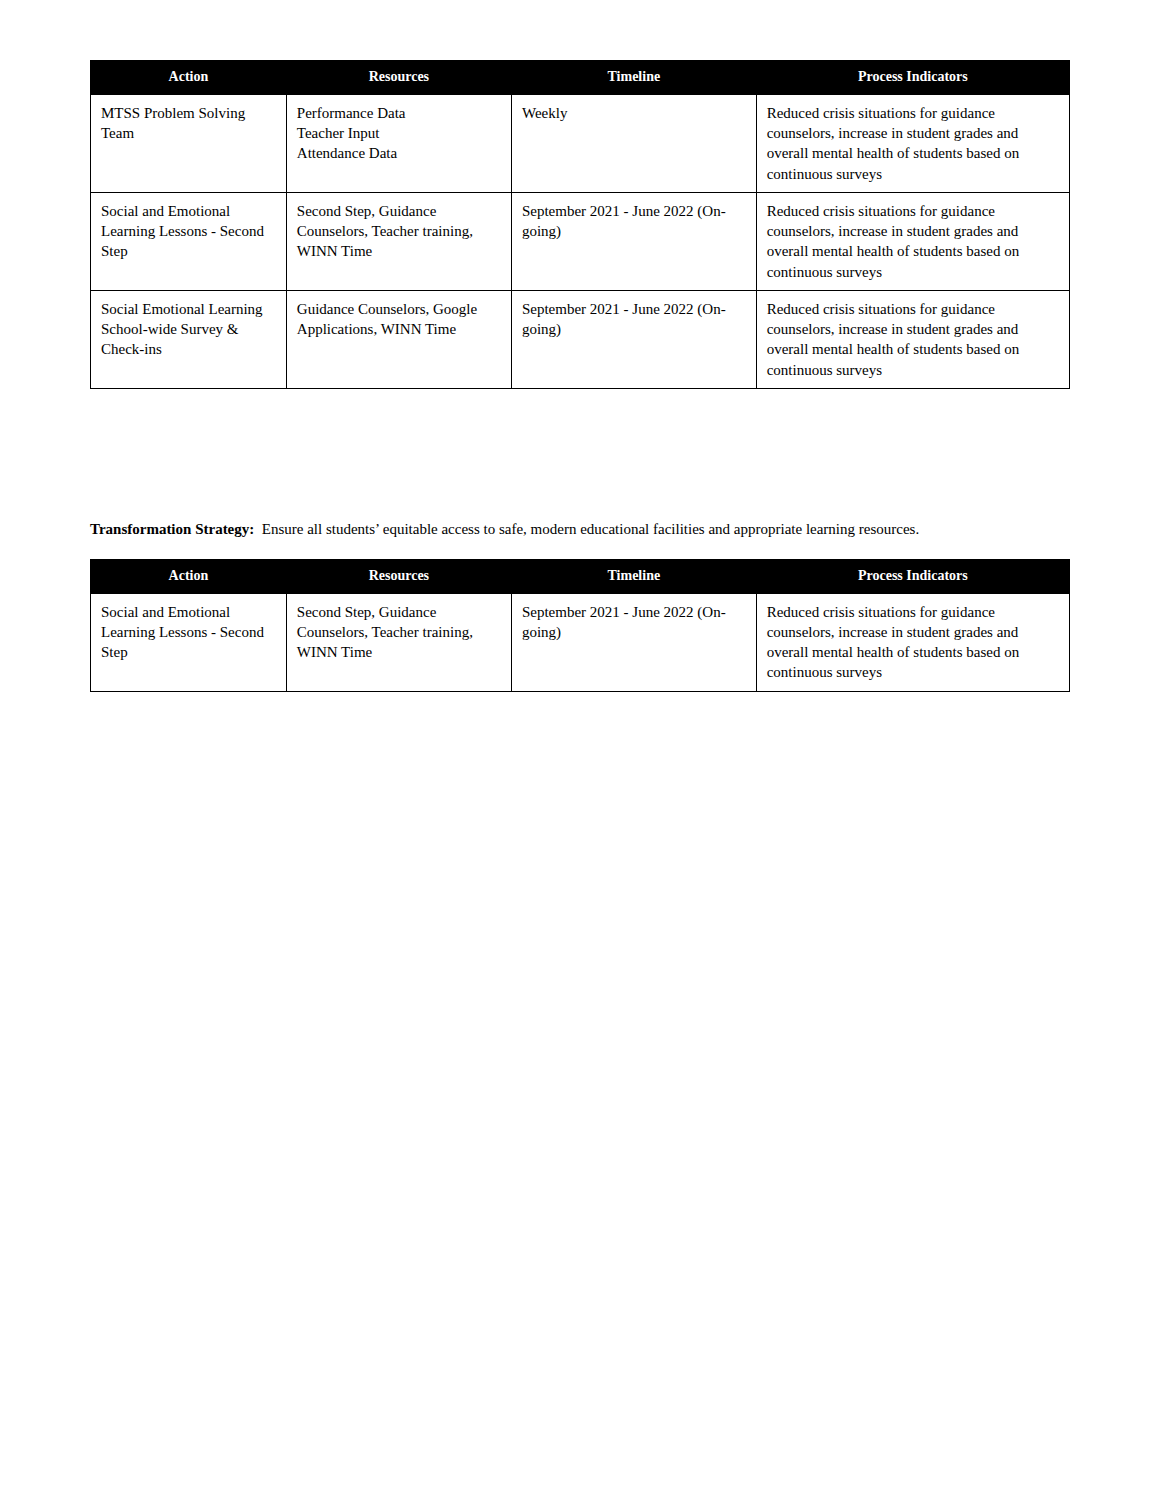| Action | Resources | Timeline | Process Indicators |
| --- | --- | --- | --- |
| MTSS Problem Solving Team | Performance Data Teacher Input Attendance Data | Weekly | Reduced crisis situations for guidance counselors, increase in student grades and overall mental health of students based on continuous surveys |
| Social and Emotional Learning Lessons - Second Step | Second Step, Guidance Counselors, Teacher training, WINN Time | September 2021 - June 2022 (On-going) | Reduced crisis situations for guidance counselors, increase in student grades and overall mental health of students based on continuous surveys |
| Social Emotional Learning School-wide Survey & Check-ins | Guidance Counselors, Google Applications, WINN Time | September 2021 - June 2022 (On-going) | Reduced crisis situations for guidance counselors, increase in student grades and overall mental health of students based on continuous surveys |
Transformation Strategy: Ensure all students’ equitable access to safe, modern educational facilities and appropriate learning resources.
| Action | Resources | Timeline | Process Indicators |
| --- | --- | --- | --- |
| Social and Emotional Learning Lessons - Second Step | Second Step, Guidance Counselors, Teacher training, WINN Time | September 2021 - June 2022 (On-going) | Reduced crisis situations for guidance counselors, increase in student grades and overall mental health of students based on continuous surveys |